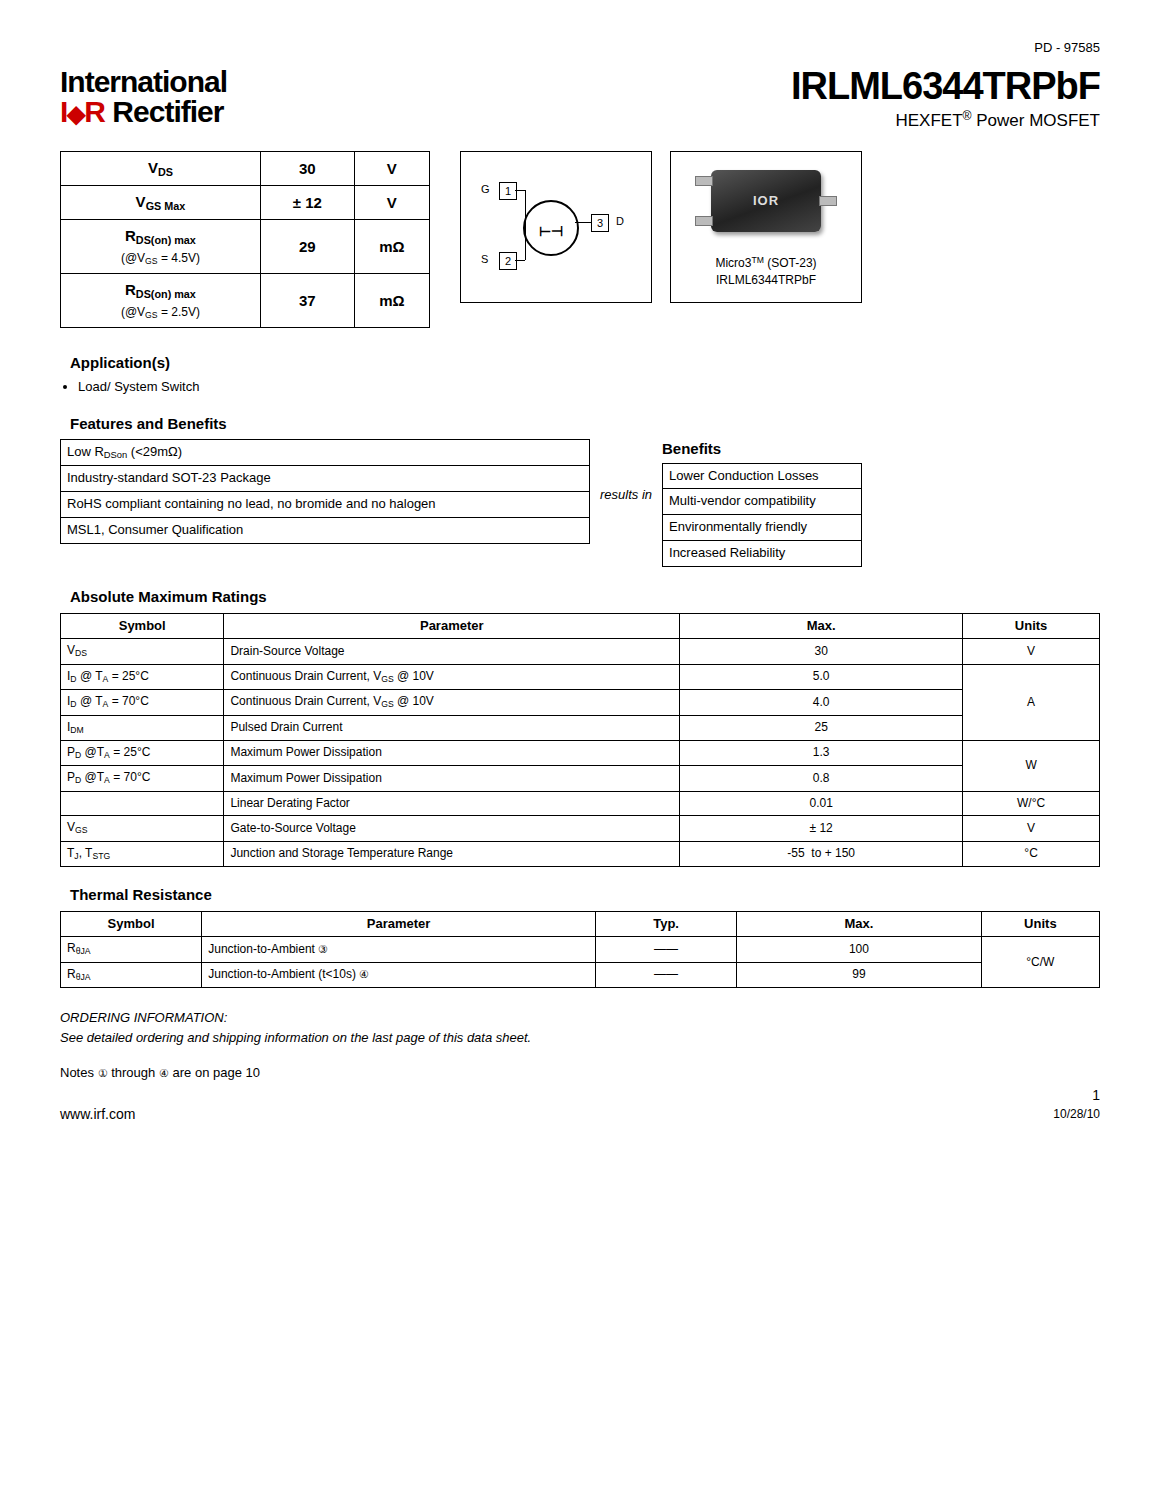PD - 97585
International I◆R Rectifier
IRLML6344TRPbF
HEXFET® Power MOSFET
| V DS | 30 | V |
| V GS Max | ± 12 | V |
| R DS(on) max (@V GS = 4.5V) | 29 | mΩ |
| R DS(on) max (@V GS = 2.5V) | 37 | mΩ |
G
1
S
2
3
D
⊢⊣
Micro3TM (SOT-23)
IRLML6344TRPbF
Application(s)
Load/ System Switch
Features and Benefits
| Low R DSon (<29mΩ) |
| Industry-standard SOT-23 Package |
| RoHS compliant containing no lead, no bromide and no halogen |
| MSL1, Consumer Qualification |
results in
Benefits
| Lower Conduction Losses |
| Multi-vendor compatibility |
| Environmentally friendly |
| Increased Reliability |
Absolute Maximum Ratings
| Symbol | Parameter | Max. | Units |
| --- | --- | --- | --- |
| V DS | Drain-Source Voltage | 30 | V |
| I D @ T A = 25°C | Continuous Drain Current, V GS @ 10V | 5.0 | A |
| I D @ T A = 70°C | Continuous Drain Current, V GS @ 10V | 4.0 |
| I DM | Pulsed Drain Current | 25 |
| P D @T A = 25°C | Maximum Power Dissipation | 1.3 | W |
| P D @T A = 70°C | Maximum Power Dissipation | 0.8 |
| | Linear Derating Factor | 0.01 | W/°C |
| V GS | Gate-to-Source Voltage | ± 12 | V |
| T J , T STG | Junction and Storage Temperature Range | -55 to + 150 | °C |
Thermal Resistance
| Symbol | Parameter | Typ. | Max. | Units |
| --- | --- | --- | --- | --- |
| R θJA | Junction-to-Ambient ③ | —— | 100 | °C/W |
| R θJA | Junction-to-Ambient (t<10s) ④ | —— | 99 |
ORDERING INFORMATION:
See detailed ordering and shipping information on the last page of this data sheet.
Notes ① through ④ are on page 10
www.irf.com
1
10/28/10